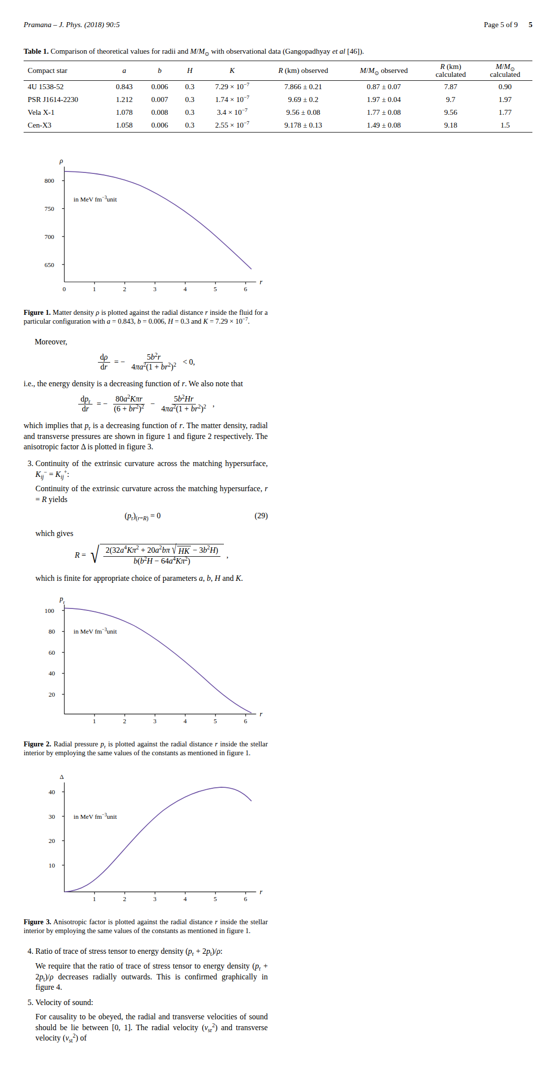Pramana – J. Phys. (2018) 90:5
Page 5 of 9 5
Table 1. Comparison of theoretical values for radii and M/M⊙ with observational data (Gangopadhyay et al [46]).
| Compact star | a | b | H | K | R (km) observed | M / M ⊙ observed | R (km) calculated | M / M ⊙ calculated |
| --- | --- | --- | --- | --- | --- | --- | --- | --- |
| 4U 1538-52 | 0.843 | 0.006 | 0.3 | 7.29 × 10 −7 | 7.866 ± 0.21 | 0.87 ± 0.07 | 7.87 | 0.90 |
| PSR J1614-2230 | 1.212 | 0.007 | 0.3 | 1.74 × 10 −7 | 9.69 ± 0.2 | 1.97 ± 0.04 | 9.7 | 1.97 |
| Vela X-1 | 1.078 | 0.008 | 0.3 | 3.4 × 10 −7 | 9.56 ± 0.08 | 1.77 ± 0.08 | 9.56 | 1.77 |
| Cen-X3 | 1.058 | 0.006 | 0.3 | 2.55 × 10 −7 | 9.178 ± 0.13 | 1.49 ± 0.08 | 9.18 | 1.5 |
ρ r 800 750 700 650 0 1 2 3 4 5 6 in MeV fm−3unit
Figure 1. Matter density ρ is plotted against the radial distance r inside the fluid for a particular configuration with a = 0.843, b = 0.006, H = 0.3 and K = 7.29 × 10−7.
Moreover,
dρ dr = − 5b2r 4πa2(1 + br2)2 < 0,
i.e., the energy density is a decreasing function of r. We also note that
dpr dr = − 80a2Kπr(6 + br2)2 − 5b2Hr 4πa2(1 + br2)2 ,
which implies that pr is a decreasing function of r. The matter density, radial and transverse pressures are shown in figure 1 and figure 2 respectively. The anisotropic factor Δ is plotted in figure 3.
Continuity of the extrinsic curvature across the matching hypersurface, Kij− = Kij+:
Continuity of the extrinsic curvature across the matching hypersurface, r = R yields
(pr)(r=R) = 0 (29)
which gives
R = √ 2(32a4Kπ2 + 20a2bπ √HK − 3b2H) b(b2H − 64a4Kπ2) ,
which is finite for appropriate choice of parameters a, b, H and K.
pr r 100 80 60 40 20 1 2 3 4 5 6 in MeV fm−3unit
Figure 2. Radial pressure pr is plotted against the radial distance r inside the stellar interior by employing the same values of the constants as mentioned in figure 1.
Δ r 40 30 20 10 1 2 3 4 5 6 in MeV fm−3unit
Figure 3. Anisotropic factor is plotted against the radial distance r inside the stellar interior by employing the same values of the constants as mentioned in figure 1.
Ratio of trace of stress tensor to energy density (pr + 2pt)/ρ:
We require that the ratio of trace of stress tensor to energy density (pr + 2pt)/ρ decreases radially outwards. This is confirmed graphically in figure 4.
Velocity of sound:
For causality to be obeyed, the radial and transverse velocities of sound should be lie between [0, 1]. The radial velocity (vsr2) and transverse velocity (vst2) of